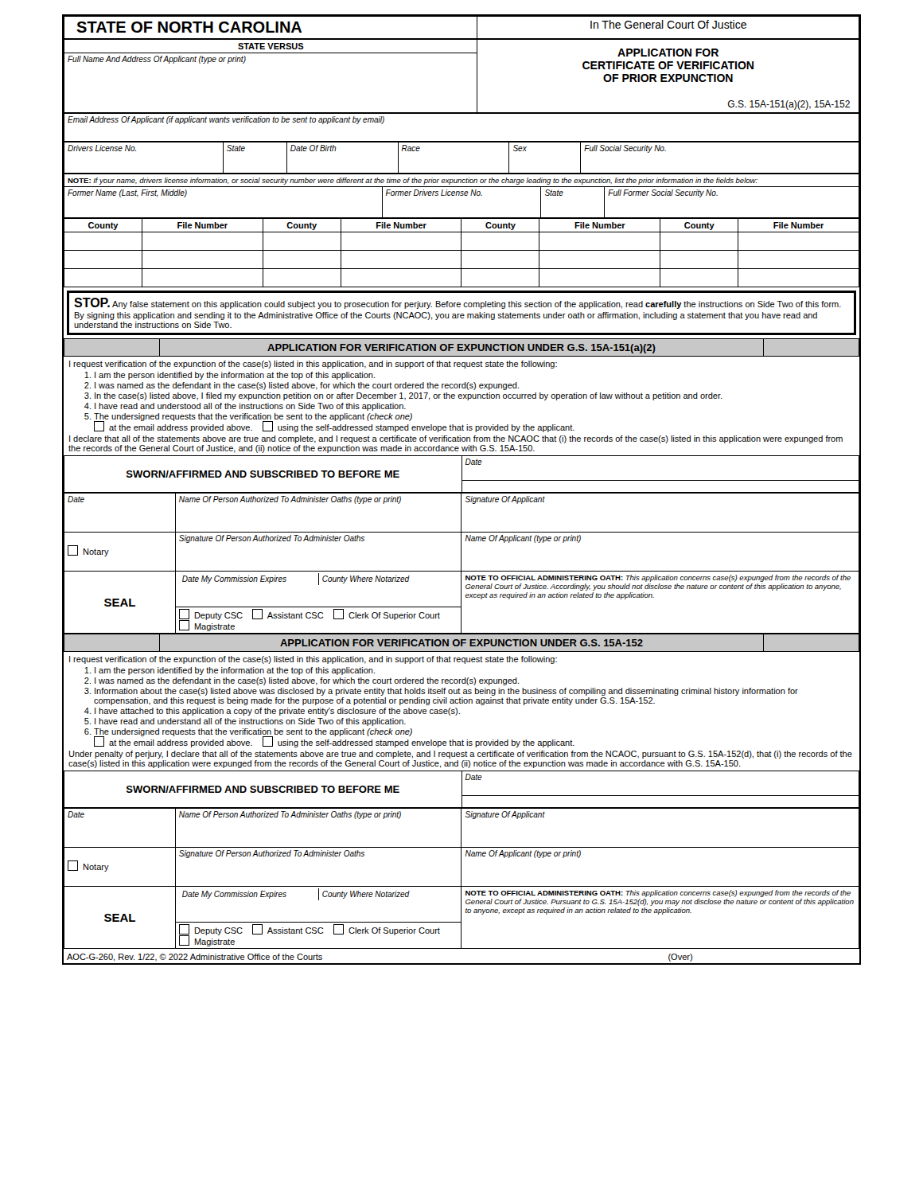| STATE OF NORTH CAROLINA | In The General Court Of Justice |
| STATE VERSUS | APPLICATION FOR CERTIFICATE OF VERIFICATION OF PRIOR EXPUNCTION G.S. 15A-151(a)(2), 15A-152 |
| Full Name And Address Of Applicant (type or print) |
| Email Address Of Applicant (if applicant wants verification to be sent to applicant by email) |
| Drivers License No. | State | Date Of Birth | Race | Sex | Full Social Security No. |
| NOTE: If your name, drivers license information, or social security number were different at the time of the prior expunction or the charge leading to the expunction, list the prior information in the fields below: |
| Former Name (Last, First, Middle) | Former Drivers License No. | State | Full Former Social Security No. |
| County | File Number | County | File Number | County | File Number | County | File Number |
| --- | --- | --- | --- | --- | --- | --- | --- |
STOP. Any false statement on this application could subject you to prosecution for perjury. Before completing this section of the application, read carefully the instructions on Side Two of this form. By signing this application and sending it to the Administrative Office of the Courts (NCAOC), you are making statements under oath or affirmation, including a statement that you have read and understand the instructions on Side Two.
| | APPLICATION FOR VERIFICATION OF EXPUNCTION UNDER G.S. 15A-151(a)(2) | |
I request verification of the expunction of the case(s) listed in this application, and in support of that request state the following:
I am the person identified by the information at the top of this application.
I was named as the defendant in the case(s) listed above, for which the court ordered the record(s) expunged.
In the case(s) listed above, I filed my expunction petition on or after December 1, 2017, or the expunction occurred by operation of law without a petition and order.
I have read and understood all of the instructions on Side Two of this application.
The undersigned requests that the verification be sent to the applicant (check one)
at the email address provided above. using the self-addressed stamped envelope that is provided by the applicant.
I declare that all of the statements above are true and complete, and I request a certificate of verification from the NCAOC that (i) the records of the case(s) listed in this application were expunged from the records of the General Court of Justice, and (ii) notice of the expunction was made in accordance with G.S. 15A-150.
| SWORN/AFFIRMED AND SUBSCRIBED TO BEFORE ME | Date |
| Date | Name Of Person Authorized To Administer Oaths (type or print) | Signature Of Applicant |
| Notary | Signature Of Person Authorized To Administer Oaths | Name Of Applicant (type or print) |
| SEAL | / Date My Commission Expires / County Where Notarized / | NOTE TO OFFICIAL ADMINISTERING OATH: This application concerns case(s) expunged from the records of the General Court of Justice. Accordingly, you should not disclose the nature or content of this application to anyone, except as required in an action related to the application. |
| Deputy CSC Assistant CSC Clerk Of Superior Court Magistrate |
| | APPLICATION FOR VERIFICATION OF EXPUNCTION UNDER G.S. 15A-152 | |
I request verification of the expunction of the case(s) listed in this application, and in support of that request state the following:
I am the person identified by the information at the top of this application.
I was named as the defendant in the case(s) listed above, for which the court ordered the record(s) expunged.
Information about the case(s) listed above was disclosed by a private entity that holds itself out as being in the business of compiling and disseminating criminal history information for compensation, and this request is being made for the purpose of a potential or pending civil action against that private entity under G.S. 15A-152.
I have attached to this application a copy of the private entity's disclosure of the above case(s).
I have read and understand all of the instructions on Side Two of this application.
The undersigned requests that the verification be sent to the applicant (check one)
at the email address provided above. using the self-addressed stamped envelope that is provided by the applicant.
Under penalty of perjury, I declare that all of the statements above are true and complete, and I request a certificate of verification from the NCAOC, pursuant to G.S. 15A-152(d), that (i) the records of the case(s) listed in this application were expunged from the records of the General Court of Justice, and (ii) notice of the expunction was made in accordance with G.S. 15A-150.
| SWORN/AFFIRMED AND SUBSCRIBED TO BEFORE ME | Date |
| Date | Name Of Person Authorized To Administer Oaths (type or print) | Signature Of Applicant |
| Notary | Signature Of Person Authorized To Administer Oaths | Name Of Applicant (type or print) |
| SEAL | / Date My Commission Expires / County Where Notarized / | NOTE TO OFFICIAL ADMINISTERING OATH: This application concerns case(s) expunged from the records of the General Court of Justice. Pursuant to G.S. 15A-152(d), you may not disclose the nature or content of this application to anyone, except as required in an action related to the application. |
| Deputy CSC Assistant CSC Clerk Of Superior Court Magistrate |
| AOC-G-260, Rev. 1/22, © 2022 Administrative Office of the Courts | (Over) |